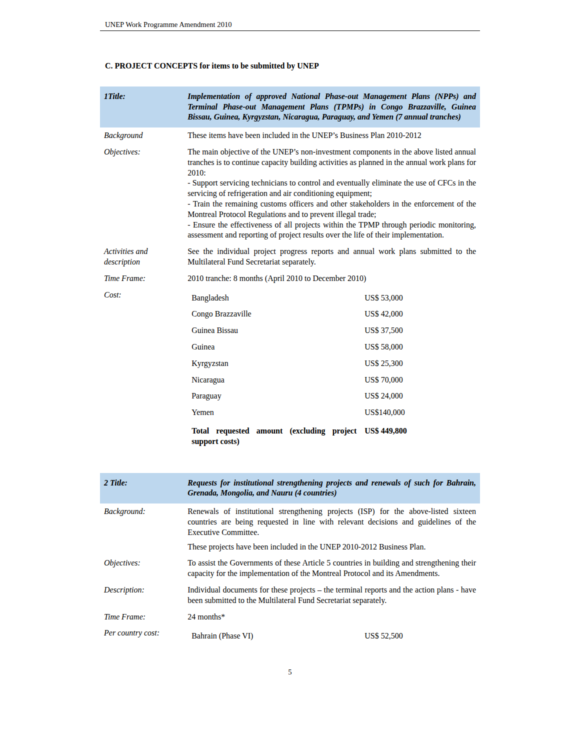UNEP Work Programme Amendment 2010
C. PROJECT CONCEPTS for items to be submitted by UNEP
| 1Title: | Implementation of approved National Phase-out Management Plans (NPPs) and Terminal Phase-out Management Plans (TPMPs) in Congo Brazzaville, Guinea Bissau, Guinea, Kyrgyzstan, Nicaragua, Paraguay, and Yemen (7 annual tranches) |
| Background | These items have been included in the UNEP’s Business Plan 2010-2012 |
| Objectives: | The main objective of the UNEP’s non-investment components in the above listed annual tranches is to continue capacity building activities as planned in the annual work plans for 2010: - Support servicing technicians to control and eventually eliminate the use of CFCs in the servicing of refrigeration and air conditioning equipment; - Train the remaining customs officers and other stakeholders in the enforcement of the Montreal Protocol Regulations and to prevent illegal trade; - Ensure the effectiveness of all projects within the TPMP through periodic monitoring, assessment and reporting of project results over the life of their implementation. |
| Activities and description | See the individual project progress reports and annual work plans submitted to the Multilateral Fund Secretariat separately. |
| Time Frame: | 2010 tranche: 8 months (April 2010 to December 2010) |
| Cost: | / Bangladesh / US$ 53,000 / / Congo Brazzaville / US$ 42,000 / / Guinea Bissau / US$ 37,500 / / Guinea / US$ 58,000 / / Kyrgyzstan / US$ 25,300 / / Nicaragua / US$ 70,000 / / Paraguay / US$ 24,000 / / Yemen / US$140,000 / / Total requested amount (excluding project support costs) / US$ 449,800 / |
| 2 Title: | Requests for institutional strengthening projects and renewals of such for Bahrain, Grenada, Mongolia, and Nauru (4 countries) |
| Background: | Renewals of institutional strengthening projects (ISP) for the above-listed sixteen countries are being requested in line with relevant decisions and guidelines of the Executive Committee. These projects have been included in the UNEP 2010-2012 Business Plan. |
| Objectives: | To assist the Governments of these Article 5 countries in building and strengthening their capacity for the implementation of the Montreal Protocol and its Amendments. |
| Description: | Individual documents for these projects – the terminal reports and the action plans - have been submitted to the Multilateral Fund Secretariat separately. |
| Time Frame: | 24 months* |
| Per country cost: | / Bahrain (Phase VI) / US$ 52,500 / |
5